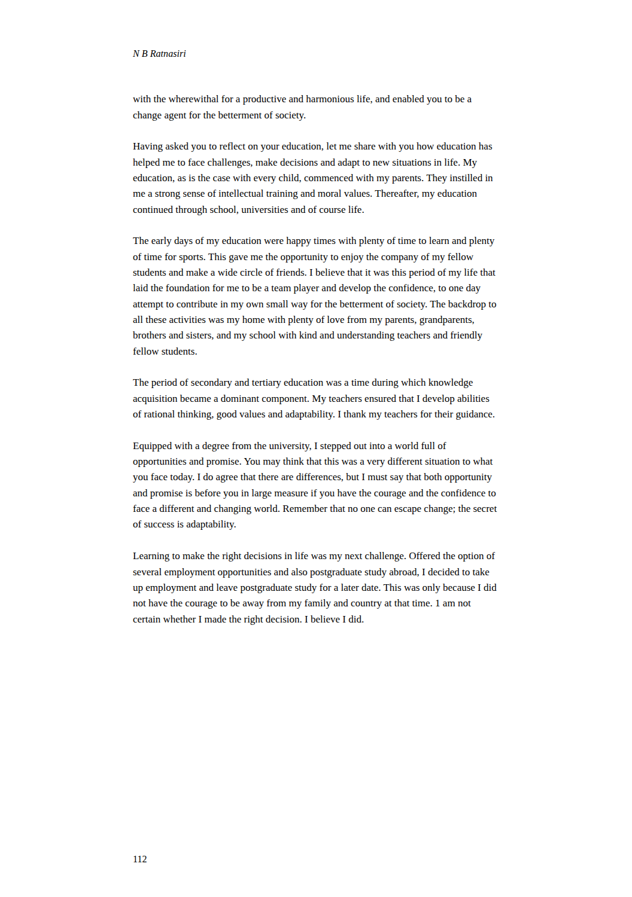N B Ratnasiri
with the wherewithal for a productive and harmonious life, and enabled you to be a change agent for the betterment of society.
Having asked you to reflect on your education, let me share with you how education has helped me to face challenges, make decisions and adapt to new situations in life. My education, as is the case with every child, commenced with my parents. They instilled in me a strong sense of intellectual training and moral values. Thereafter, my education continued through school, universities and of course life.
The early days of my education were happy times with plenty of time to learn and plenty of time for sports. This gave me the opportunity to enjoy the company of my fellow students and make a wide circle of friends. I believe that it was this period of my life that laid the foundation for me to be a team player and develop the confidence, to one day attempt to contribute in my own small way for the betterment of society. The backdrop to all these activities was my home with plenty of love from my parents, grandparents, brothers and sisters, and my school with kind and understanding teachers and friendly fellow students.
The period of secondary and tertiary education was a time during which knowledge acquisition became a dominant component. My teachers ensured that I develop abilities of rational thinking, good values and adaptability. I thank my teachers for their guidance.
Equipped with a degree from the university, I stepped out into a world full of opportunities and promise. You may think that this was a very different situation to what you face today. I do agree that there are differences, but I must say that both opportunity and promise is before you in large measure if you have the courage and the confidence to face a different and changing world. Remember that no one can escape change; the secret of success is adaptability.
Learning to make the right decisions in life was my next challenge. Offered the option of several employment opportunities and also postgraduate study abroad, I decided to take up employment and leave postgraduate study for a later date. This was only because I did not have the courage to be away from my family and country at that time. 1 am not certain whether I made the right decision. I believe I did.
112